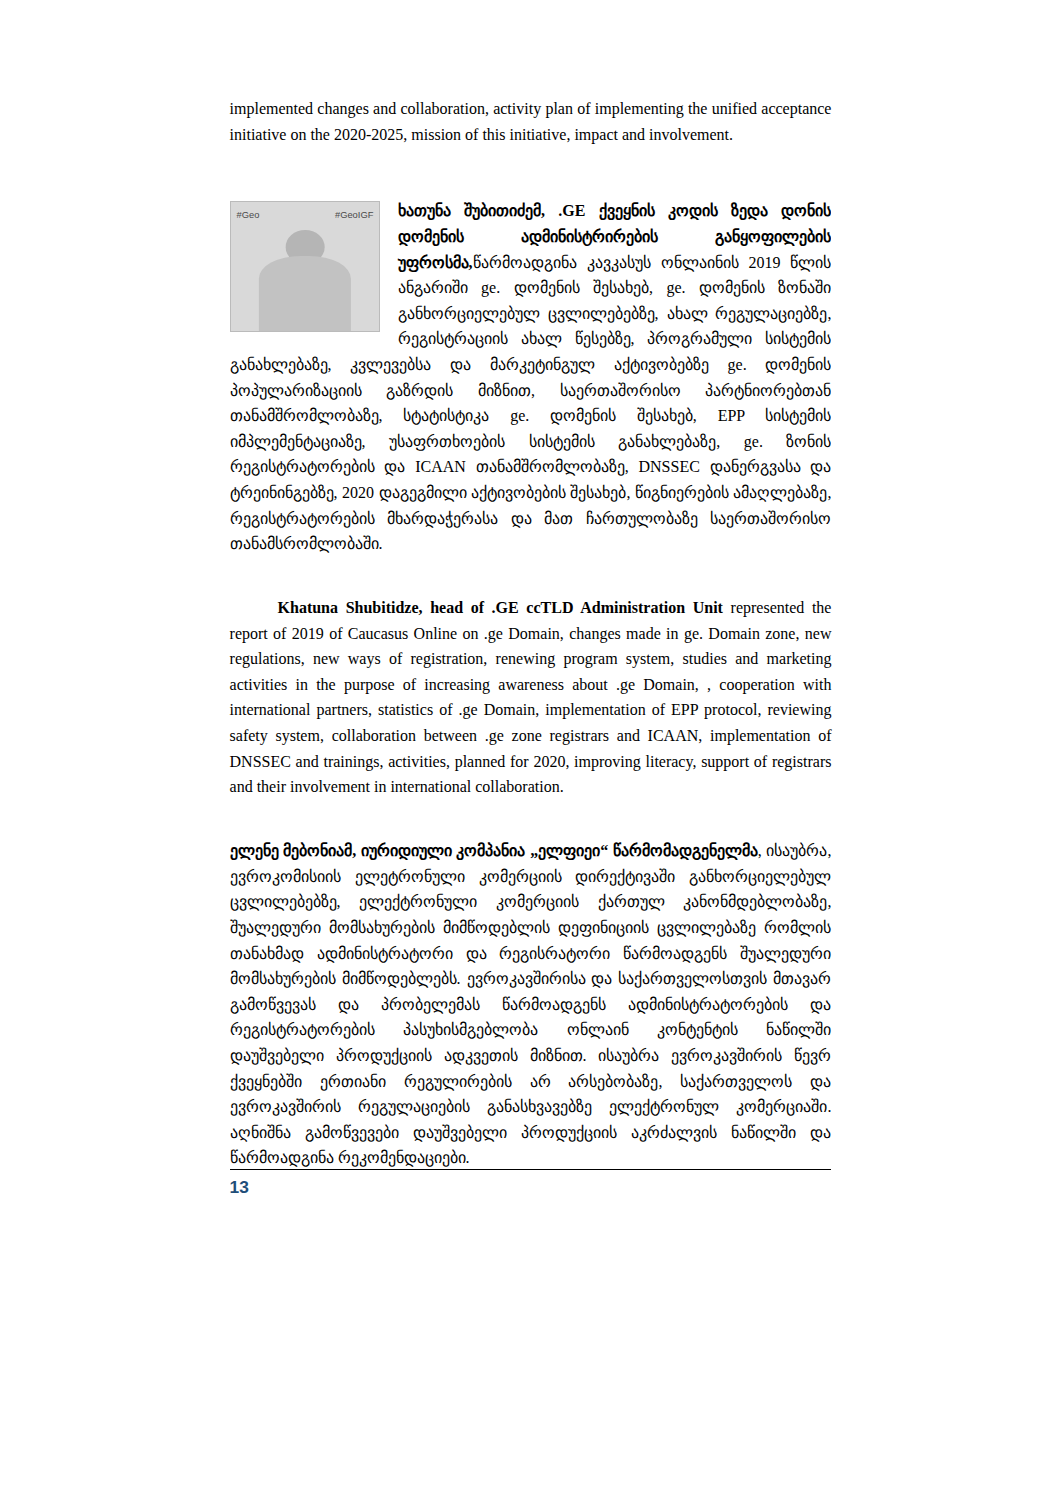implemented changes and collaboration, activity plan of implementing the unified acceptance initiative on the 2020-2025, mission of this initiative, impact and involvement.
#Geo#GeoIGF
ხათუნა შუბითიძემ, .GE ქვეყნის კოდის ზედა დონის დომენის ადმინისტრირების განყოფილების უფროსმა, წარმოადგინა კავკასუს ონლაინის 2019 წლის ანგარიში ge. დომენის შესახებ, ge. დომენის ზონაში განხორციელებულ ცვლილებებზე, ახალ რეგულაციებზე, რეგისტრაციის ახალ წესებზე, პროგრამული სისტემის განახლებაზე, კვლევებსა და მარკეტინგულ აქტივობებზე ge. დომენის პოპულარიზაციის გაზრდის მიზნით, საერთაშორისო პარტნიორებთან თანამშრომლობაზე, სტატისტიკა ge. დომენის შესახებ, EPP სისტემის იმპლემენტაციაზე, უსაფრთხოების სისტემის განახლებაზე, ge. ზონის რეგისტრატორების და ICAAN თანამშრომლობაზე, DNSSEC დანერგვასა და ტრეინინგებზე, 2020 დაგეგმილი აქტივობების შესახებ, წიგნიერების ამაღლებაზე, რეგისტრატორების მხარდაჭერასა და მათ ჩართულობაზე საერთაშორისო თანამსრომლობაში.
Khatuna Shubitidze, head of .GE ccTLD Administration Unit represented the report of 2019 of Caucasus Online on .ge Domain, changes made in ge. Domain zone, new regulations, new ways of registration, renewing program system, studies and marketing activities in the purpose of increasing awareness about .ge Domain, , cooperation with international partners, statistics of .ge Domain, implementation of EPP protocol, reviewing safety system, collaboration between .ge zone registrars and ICAAN, implementation of DNSSEC and trainings, activities, planned for 2020, improving literacy, support of registrars and their involvement in international collaboration.
ელენე მებონიამ, იურიდიული კომპანია „ელფიეი“ წარმომადგენელმა, ისაუბრა, ევროკომისიის ელეტრონული კომერციის დირექტივაში განხორციელებულ ცვლილებებზე, ელექტრონული კომერციის ქართულ კანონმდებლობაზე, შუალედური მომსახურების მიმწოდებლის დეფინიციის ცვლილებაზე რომლის თანახმად ადმინისტრატორი და რეგისრატორი წარმოადგენს შუალედური მომსახურების მიმწოდებლებს. ევროკავშირისა და საქართველოსთვის მთავარ გამოწვევას და პრობელემას წარმოადგენს ადმინისტრატორების და რეგისტრატორების პასუხისმგებლობა ონლაინ კონტენტის ნაწილში დაუშვებელი პროდუქციის ადკვეთის მიზნით. ისაუბრა ევროკავშირის წევრ ქვეყნებში ერთიანი რეგულირების არ არსებობაზე, საქართველოს და ევროკავშირის რეგულაციების განასხვავებზე ელექტრონულ კომერციაში. აღნიშნა გამოწვევები დაუშვებელი პროდუქციის აკრძალვის ნაწილში და წარმოადგინა რეკომენდაციები.
13